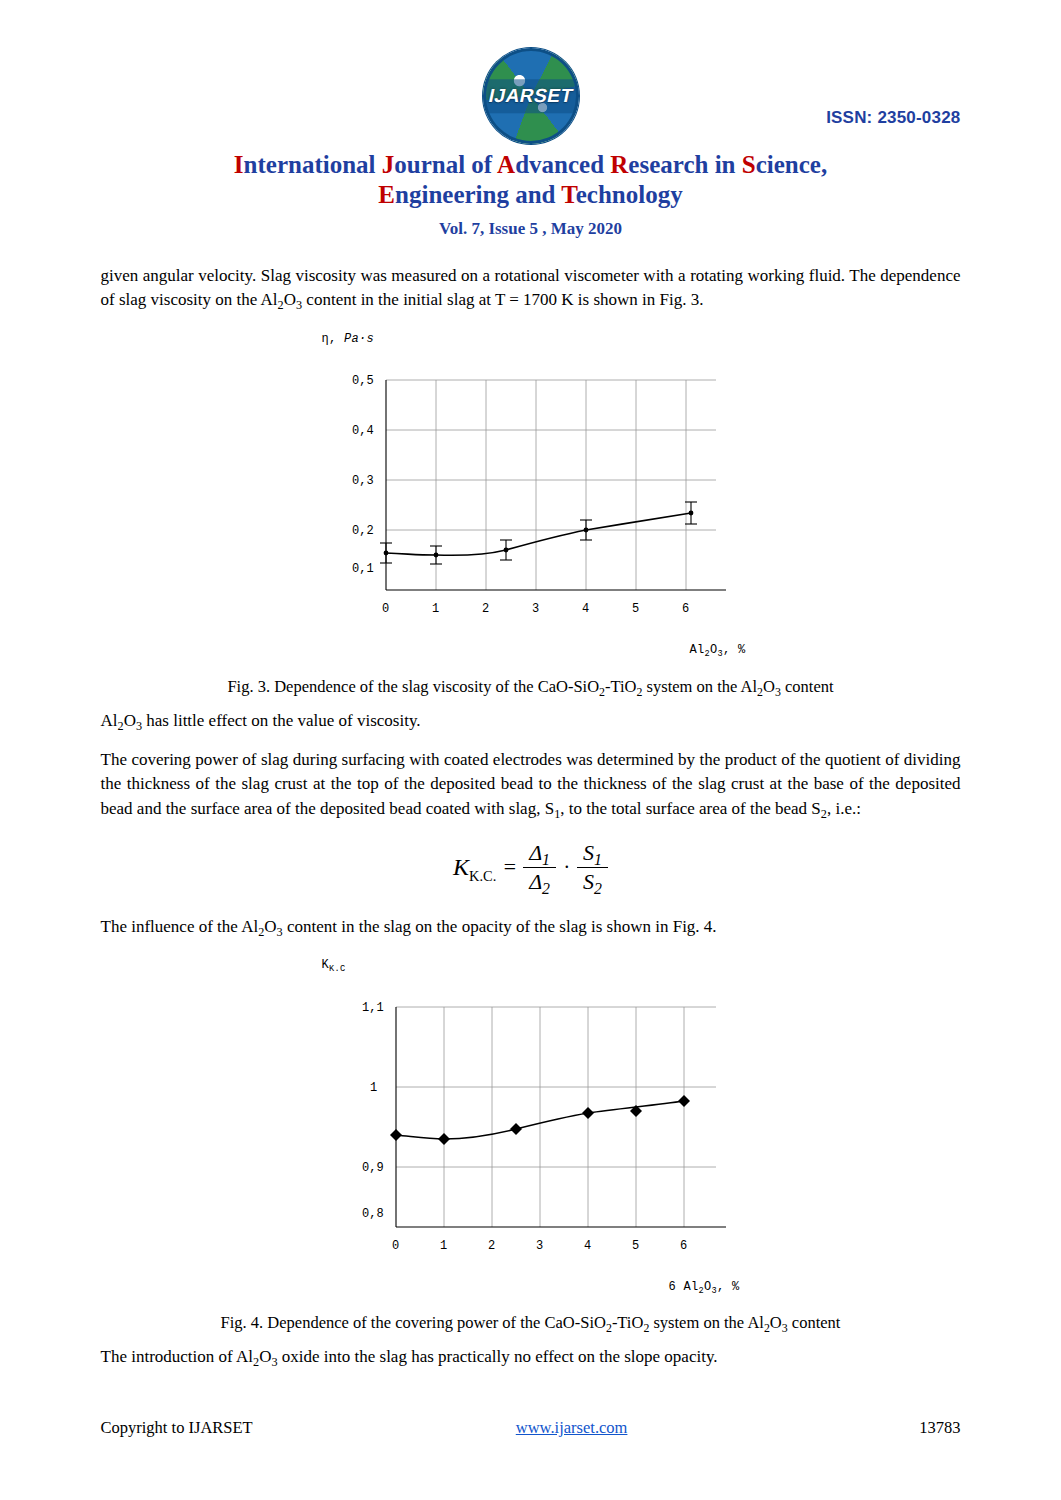ISSN: 2350-0328
International Journal of Advanced Research in Science,
Engineering and Technology
Vol. 7, Issue 5 , May 2020
given angular velocity. Slag viscosity was measured on a rotational viscometer with a rotating working fluid. The dependence of slag viscosity on the Al2O3 content in the initial slag at T = 1700 K is shown in Fig. 3.
η, Pa·s
0,5 0,4 0,3 0,2 0,1 0 1 2 3 4 5 6
Al2O3, %
Fig. 3. Dependence of the slag viscosity of the CaO-SiO2-TiO2 system on the Al2O3 content
Al2O3 has little effect on the value of viscosity.
The covering power of slag during surfacing with coated electrodes was determined by the product of the quotient of dividing the thickness of the slag crust at the top of the deposited bead to the thickness of the slag crust at the base of the deposited bead and the surface area of the deposited bead coated with slag, S1, to the total surface area of the bead S2, i.e.:
KK.C. = Δ1 Δ2 · S1 S2
The influence of the Al2O3 content in the slag on the opacity of the slag is shown in Fig. 4.
KK.C
1,1 1 0,9 0,8 0 1 2 3 4 5 6
6 Al2O3, %
Fig. 4. Dependence of the covering power of the CaO-SiO2-TiO2 system on the Al2O3 content
The introduction of Al2O3 oxide into the slag has practically no effect on the slope opacity.
Copyright to IJARSET
www.ijarset.com
13783